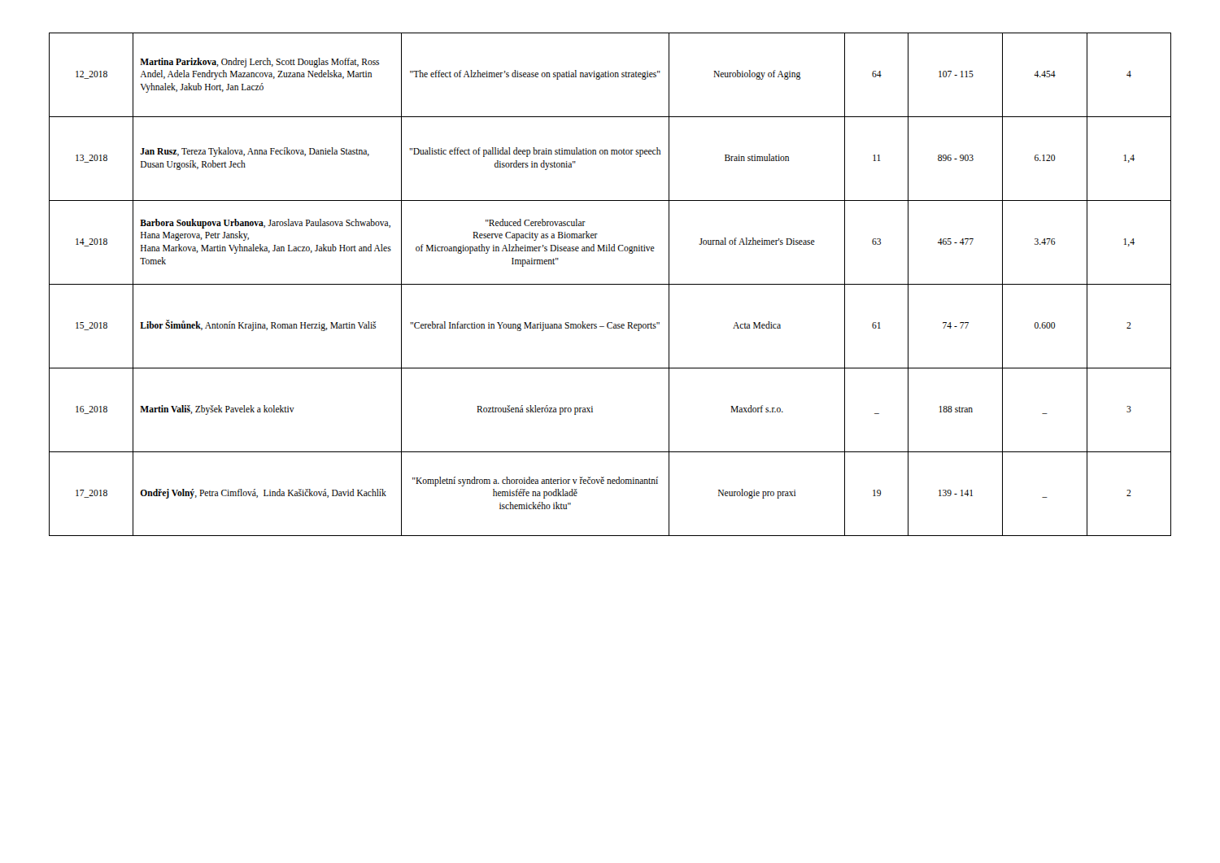| 12_2018 | Martina Parizkova , Ondrej Lerch, Scott Douglas Moffat, Ross Andel, Adela Fendrych Mazancova, Zuzana Nedelska, Martin Vyhnalek, Jakub Hort, Jan Laczó | "The effect of Alzheimer’s disease on spatial navigation strategies" | Neurobiology of Aging | 64 | 107 - 115 | 4.454 | 4 |
| 13_2018 | Jan Rusz , Tereza Tykalova, Anna Fecíkova, Daniela Stastna, Dusan Urgosík, Robert Jech | "Dualistic effect of pallidal deep brain stimulation on motor speech disorders in dystonia" | Brain stimulation | 11 | 896 - 903 | 6.120 | 1,4 |
| 14_2018 | Barbora Soukupova Urbanova , Jaroslava Paulasova Schwabova, Hana Magerova, Petr Jansky, Hana Markova, Martin Vyhnaleka, Jan Laczo, Jakub Hort and Ales Tomek | "Reduced Cerebrovascular Reserve Capacity as a Biomarker of Microangiopathy in Alzheimer’s Disease and Mild Cognitive Impairment" | Journal of Alzheimer's Disease | 63 | 465 - 477 | 3.476 | 1,4 |
| 15_2018 | Libor Šimůnek , Antonín Krajina, Roman Herzig, Martin Vališ | "Cerebral Infarction in Young Marijuana Smokers – Case Reports" | Acta Medica | 61 | 74 - 77 | 0.600 | 2 |
| 16_2018 | Martin Vališ , Zbyšek Pavelek a kolektiv | Roztroušená skleróza pro praxi | Maxdorf s.r.o. | _ | 188 stran | _ | 3 |
| 17_2018 | Ondřej Volný , Petra Cimflová, Linda Kašičková, David Kachlík | "Kompletní syndrom a. choroidea anterior v řečově nedominantní hemisféře na podkladě ischemického iktu" | Neurologie pro praxi | 19 | 139 - 141 | _ | 2 |